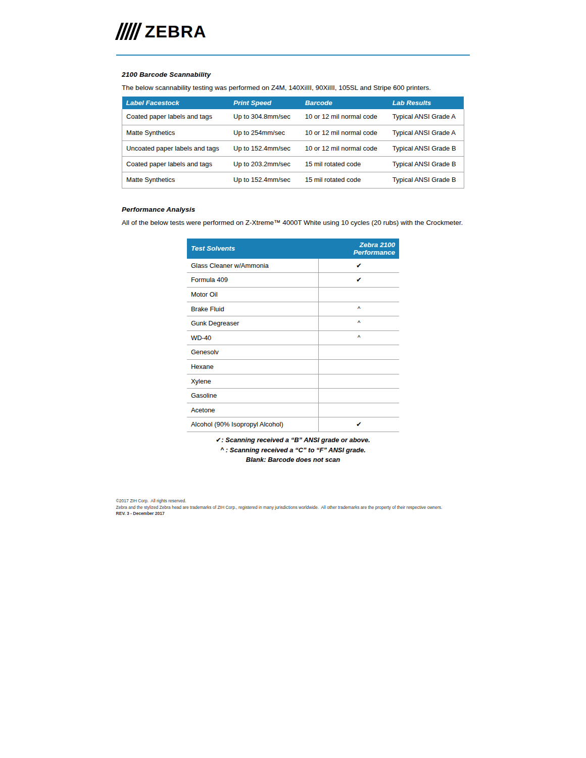ZEBRA
2100 Barcode Scannability
The below scannability testing was performed on Z4M, 140XiIII, 90XiIII, 105SL and Stripe 600 printers.
| Label Facestock | Print Speed | Barcode | Lab Results |
| --- | --- | --- | --- |
| Coated paper labels and tags | Up to 304.8mm/sec | 10 or 12 mil normal code | Typical ANSI Grade A |
| Matte Synthetics | Up to 254mm/sec | 10 or 12 mil normal code | Typical ANSI Grade A |
| Uncoated paper labels and tags | Up to 152.4mm/sec | 10 or 12 mil normal code | Typical ANSI Grade B |
| Coated paper labels and tags | Up to 203.2mm/sec | 15 mil rotated code | Typical ANSI Grade B |
| Matte Synthetics | Up to 152.4mm/sec | 15 mil rotated code | Typical ANSI Grade B |
Performance Analysis
All of the below tests were performed on Z-Xtreme™ 4000T White using 10 cycles (20 rubs) with the Crockmeter.
| Test Solvents | Zebra 2100 Performance |
| --- | --- |
| Glass Cleaner w/Ammonia | ✔ |
| Formula 409 | ✔ |
| Motor Oil | |
| Brake Fluid | ^ |
| Gunk Degreaser | ^ |
| WD-40 | ^ |
| Genesolv | |
| Hexane | |
| Xylene | |
| Gasoline | |
| Acetone | |
| Alcohol (90% Isopropyl Alcohol) | ✔ |
✔: Scanning received a “B” ANSI grade or above.
^ : Scanning received a “C” to “F” ANSI grade.
Blank: Barcode does not scan
©2017 ZIH Corp. All rights reserved.
Zebra and the stylized Zebra head are trademarks of ZIH Corp., registered in many jurisdictions worldwide. All other trademarks are the property of their respective owners.
REV. 3 - December 2017